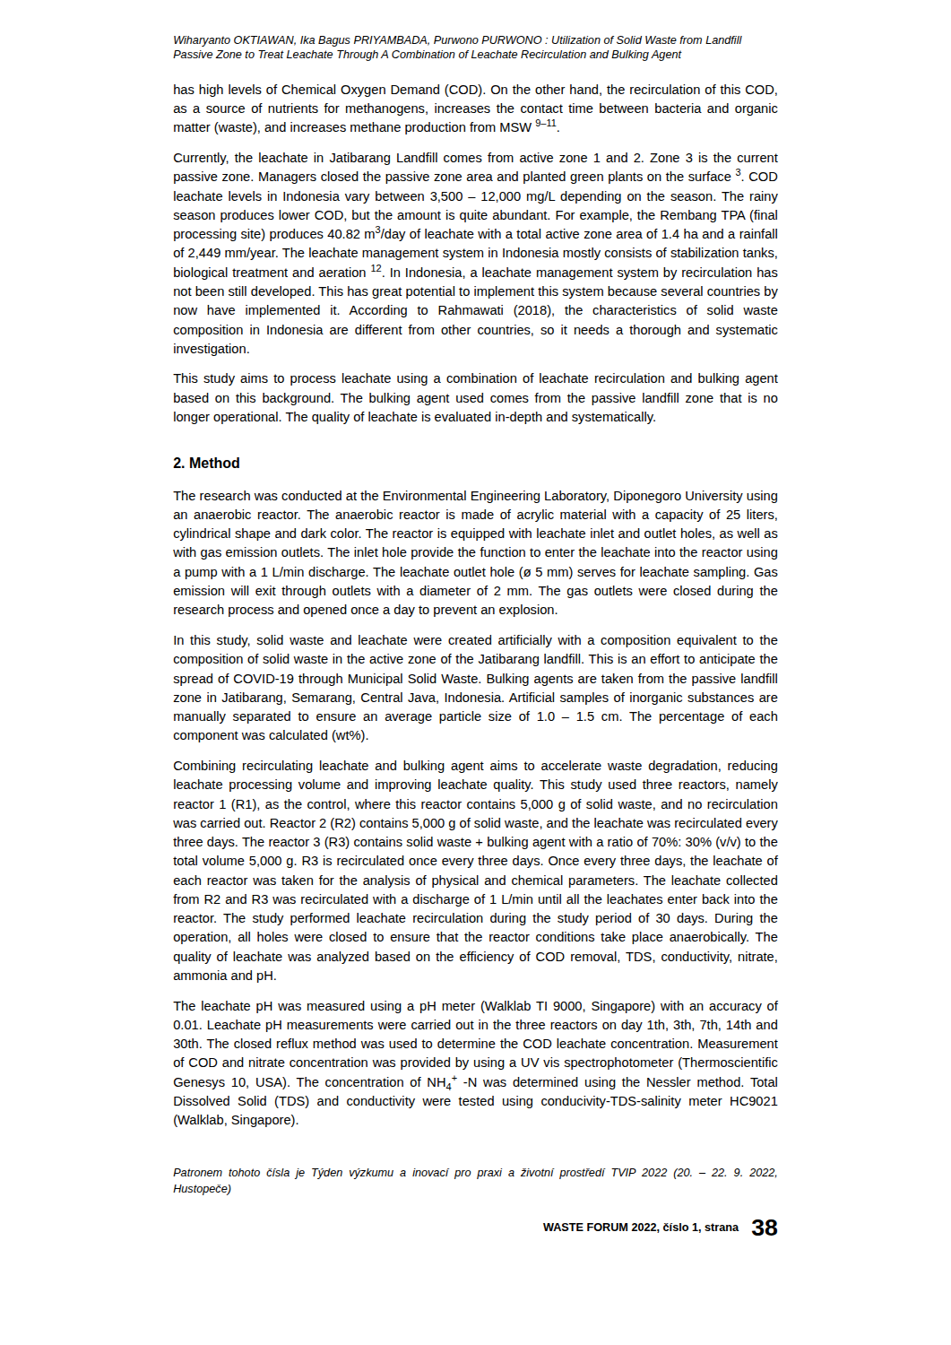Wiharyanto OKTIAWAN, Ika Bagus PRIYAMBADA, Purwono PURWONO : Utilization of Solid Waste from Landfill Passive Zone to Treat Leachate Through A Combination of Leachate Recirculation and Bulking Agent
has high levels of Chemical Oxygen Demand (COD). On the other hand, the recirculation of this COD, as a source of nutrients for methanogens, increases the contact time between bacteria and organic matter (waste), and increases methane production from MSW 9–11.
Currently, the leachate in Jatibarang Landfill comes from active zone 1 and 2. Zone 3 is the current passive zone. Managers closed the passive zone area and planted green plants on the surface 3. COD leachate levels in Indonesia vary between 3,500 – 12,000 mg/L depending on the season. The rainy season produces lower COD, but the amount is quite abundant. For example, the Rembang TPA (final processing site) produces 40.82 m3/day of leachate with a total active zone area of 1.4 ha and a rainfall of 2,449 mm/year. The leachate management system in Indonesia mostly consists of stabilization tanks, biological treatment and aeration 12. In Indonesia, a leachate management system by recirculation has not been still developed. This has great potential to implement this system because several countries by now have implemented it. According to Rahmawati (2018), the characteristics of solid waste composition in Indonesia are different from other countries, so it needs a thorough and systematic investigation.
This study aims to process leachate using a combination of leachate recirculation and bulking agent based on this background. The bulking agent used comes from the passive landfill zone that is no longer operational. The quality of leachate is evaluated in-depth and systematically.
2. Method
The research was conducted at the Environmental Engineering Laboratory, Diponegoro University using an anaerobic reactor. The anaerobic reactor is made of acrylic material with a capacity of 25 liters, cylindrical shape and dark color. The reactor is equipped with leachate inlet and outlet holes, as well as with gas emission outlets. The inlet hole provide the function to enter the leachate into the reactor using a pump with a 1 L/min discharge. The leachate outlet hole (ø 5 mm) serves for leachate sampling. Gas emission will exit through outlets with a diameter of 2 mm. The gas outlets were closed during the research process and opened once a day to prevent an explosion.
In this study, solid waste and leachate were created artificially with a composition equivalent to the composition of solid waste in the active zone of the Jatibarang landfill. This is an effort to anticipate the spread of COVID-19 through Municipal Solid Waste. Bulking agents are taken from the passive landfill zone in Jatibarang, Semarang, Central Java, Indonesia. Artificial samples of inorganic substances are manually separated to ensure an average particle size of 1.0 – 1.5 cm. The percentage of each component was calculated (wt%).
Combining recirculating leachate and bulking agent aims to accelerate waste degradation, reducing leachate processing volume and improving leachate quality. This study used three reactors, namely reactor 1 (R1), as the control, where this reactor contains 5,000 g of solid waste, and no recirculation was carried out. Reactor 2 (R2) contains 5,000 g of solid waste, and the leachate was recirculated every three days. The reactor 3 (R3) contains solid waste + bulking agent with a ratio of 70%: 30% (v/v) to the total volume 5,000 g. R3 is recirculated once every three days. Once every three days, the leachate of each reactor was taken for the analysis of physical and chemical parameters. The leachate collected from R2 and R3 was recirculated with a discharge of 1 L/min until all the leachates enter back into the reactor. The study performed leachate recirculation during the study period of 30 days. During the operation, all holes were closed to ensure that the reactor conditions take place anaerobically. The quality of leachate was analyzed based on the efficiency of COD removal, TDS, conductivity, nitrate, ammonia and pH.
The leachate pH was measured using a pH meter (Walklab TI 9000, Singapore) with an accuracy of 0.01. Leachate pH measurements were carried out in the three reactors on day 1th, 3th, 7th, 14th and 30th. The closed reflux method was used to determine the COD leachate concentration. Measurement of COD and nitrate concentration was provided by using a UV vis spectrophotometer (Thermoscientific Genesys 10, USA). The concentration of NH4+ -N was determined using the Nessler method. Total Dissolved Solid (TDS) and conductivity were tested using conducivity-TDS-salinity meter HC9021 (Walklab, Singapore).
Patronem tohoto čísla je Týden výzkumu a inovací pro praxi a životní prostředí TVIP 2022 (20. – 22. 9. 2022, Hustopeče)
WASTE FORUM 2022, číslo 1, strana 38